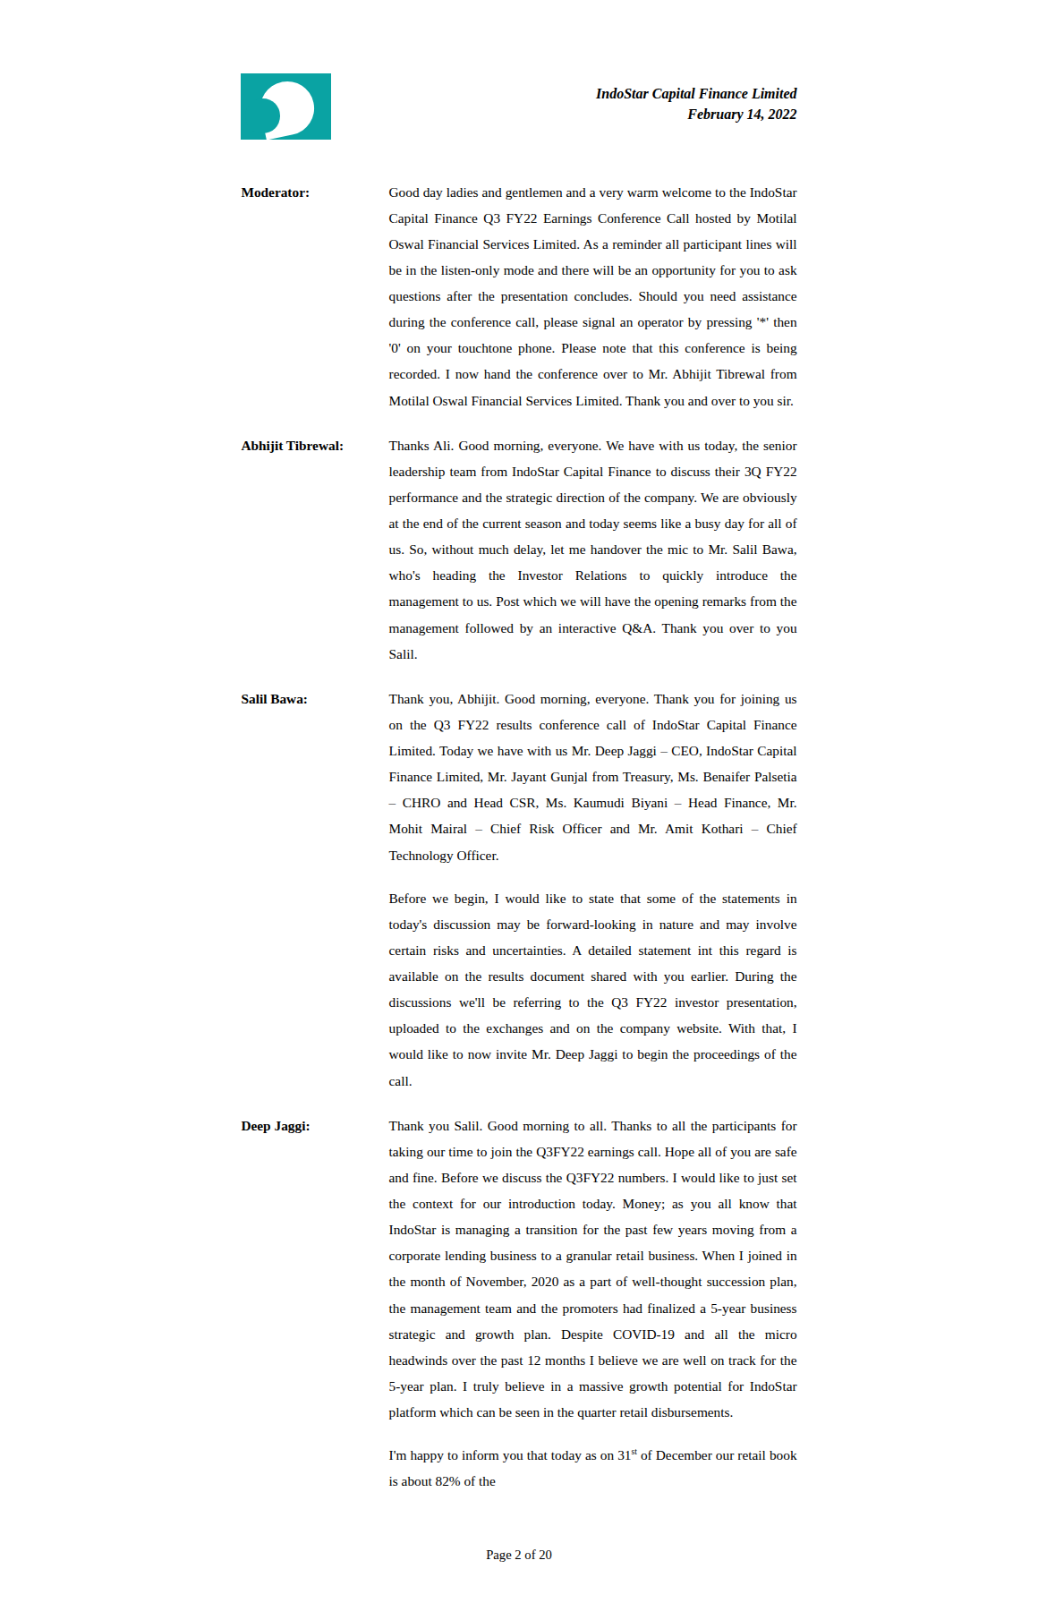IndoStar Capital Finance Limited
February 14, 2022
| Moderator: | Good day ladies and gentlemen and a very warm welcome to the IndoStar Capital Finance Q3 FY22 Earnings Conference Call hosted by Motilal Oswal Financial Services Limited. As a reminder all participant lines will be in the listen-only mode and there will be an opportunity for you to ask questions after the presentation concludes. Should you need assistance during the conference call, please signal an operator by pressing '*' then '0' on your touchtone phone. Please note that this conference is being recorded. I now hand the conference over to Mr. Abhijit Tibrewal from Motilal Oswal Financial Services Limited. Thank you and over to you sir. |
| Abhijit Tibrewal: | Thanks Ali. Good morning, everyone. We have with us today, the senior leadership team from IndoStar Capital Finance to discuss their 3Q FY22 performance and the strategic direction of the company. We are obviously at the end of the current season and today seems like a busy day for all of us. So, without much delay, let me handover the mic to Mr. Salil Bawa, who's heading the Investor Relations to quickly introduce the management to us. Post which we will have the opening remarks from the management followed by an interactive Q&A. Thank you over to you Salil. |
| Salil Bawa: | Thank you, Abhijit. Good morning, everyone. Thank you for joining us on the Q3 FY22 results conference call of IndoStar Capital Finance Limited. Today we have with us Mr. Deep Jaggi – CEO, IndoStar Capital Finance Limited, Mr. Jayant Gunjal from Treasury, Ms. Benaifer Palsetia – CHRO and Head CSR, Ms. Kaumudi Biyani – Head Finance, Mr. Mohit Mairal – Chief Risk Officer and Mr. Amit Kothari – Chief Technology Officer. Before we begin, I would like to state that some of the statements in today's discussion may be forward-looking in nature and may involve certain risks and uncertainties. A detailed statement int this regard is available on the results document shared with you earlier. During the discussions we'll be referring to the Q3 FY22 investor presentation, uploaded to the exchanges and on the company website. With that, I would like to now invite Mr. Deep Jaggi to begin the proceedings of the call. |
| Deep Jaggi: | Thank you Salil. Good morning to all. Thanks to all the participants for taking our time to join the Q3FY22 earnings call. Hope all of you are safe and fine. Before we discuss the Q3FY22 numbers. I would like to just set the context for our introduction today. Money; as you all know that IndoStar is managing a transition for the past few years moving from a corporate lending business to a granular retail business. When I joined in the month of November, 2020 as a part of well-thought succession plan, the management team and the promoters had finalized a 5-year business strategic and growth plan. Despite COVID-19 and all the micro headwinds over the past 12 months I believe we are well on track for the 5-year plan. I truly believe in a massive growth potential for IndoStar platform which can be seen in the quarter retail disbursements. I'm happy to inform you that today as on 31 st of December our retail book is about 82% of the |
Page 2 of 20